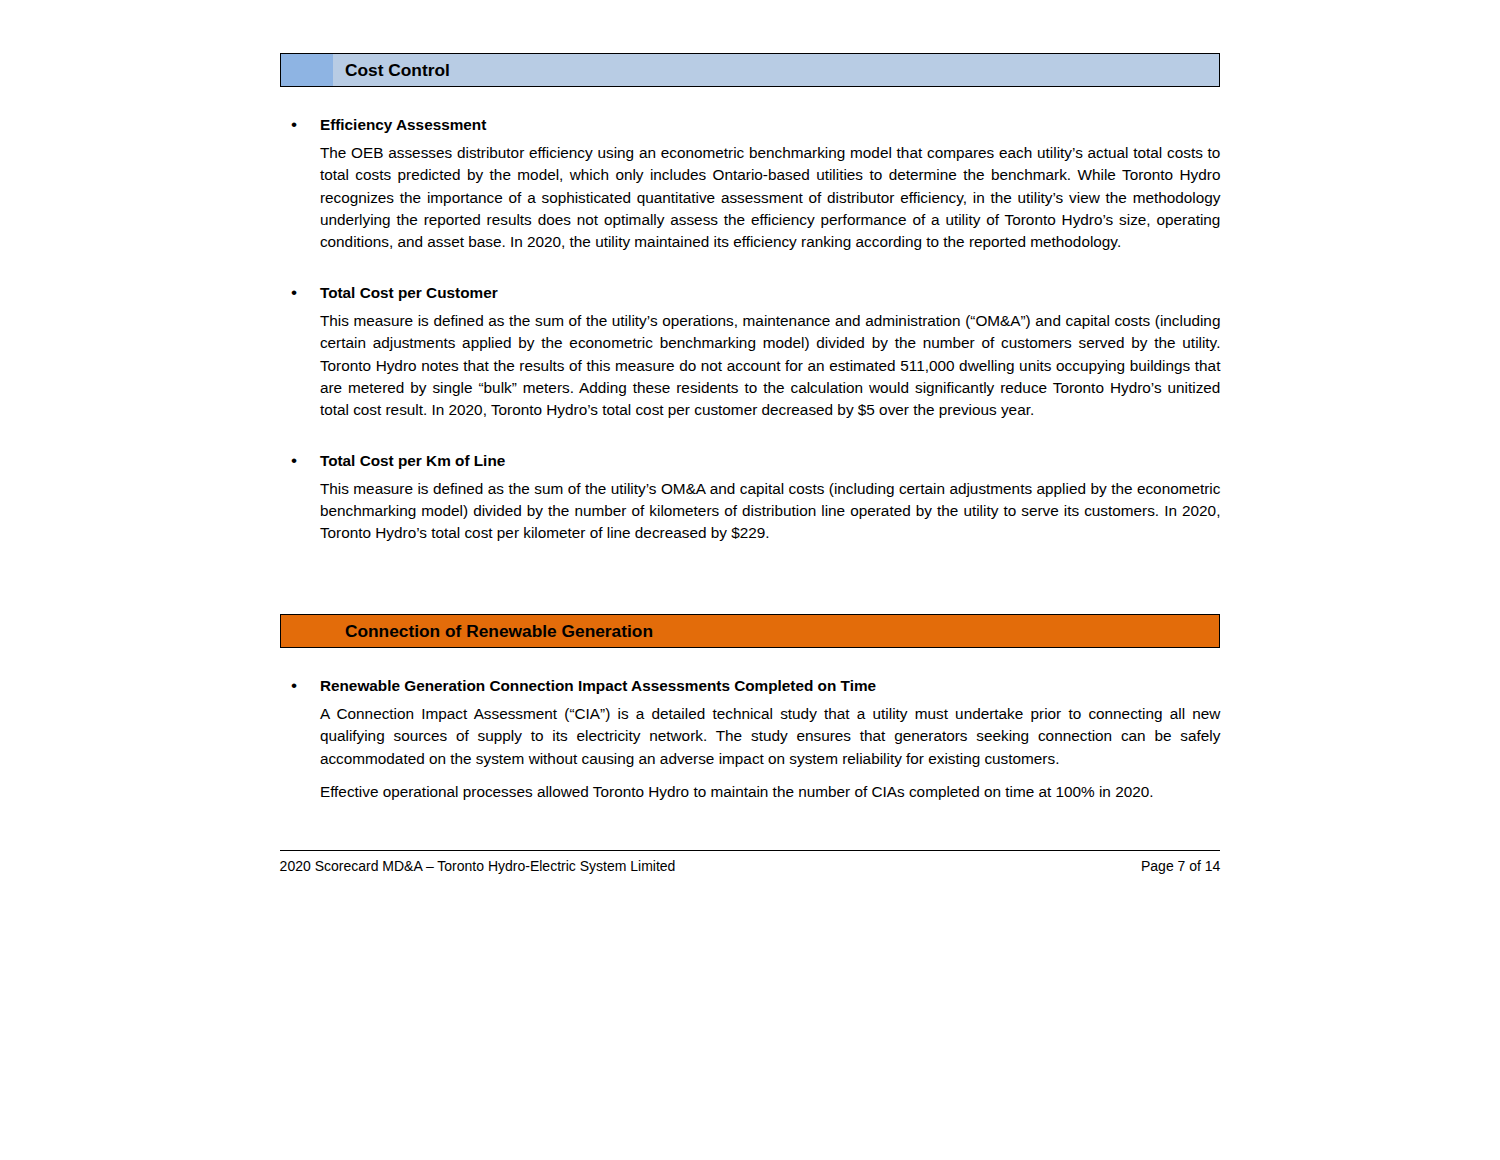Cost Control
Efficiency Assessment
The OEB assesses distributor efficiency using an econometric benchmarking model that compares each utility’s actual total costs to total costs predicted by the model, which only includes Ontario-based utilities to determine the benchmark. While Toronto Hydro recognizes the importance of a sophisticated quantitative assessment of distributor efficiency, in the utility’s view the methodology underlying the reported results does not optimally assess the efficiency performance of a utility of Toronto Hydro’s size, operating conditions, and asset base. In 2020, the utility maintained its efficiency ranking according to the reported methodology.
Total Cost per Customer
This measure is defined as the sum of the utility’s operations, maintenance and administration (“OM&A”) and capital costs (including certain adjustments applied by the econometric benchmarking model) divided by the number of customers served by the utility. Toronto Hydro notes that the results of this measure do not account for an estimated 511,000 dwelling units occupying buildings that are metered by single “bulk” meters. Adding these residents to the calculation would significantly reduce Toronto Hydro’s unitized total cost result. In 2020, Toronto Hydro’s total cost per customer decreased by $5 over the previous year.
Total Cost per Km of Line
This measure is defined as the sum of the utility’s OM&A and capital costs (including certain adjustments applied by the econometric benchmarking model) divided by the number of kilometers of distribution line operated by the utility to serve its customers. In 2020, Toronto Hydro’s total cost per kilometer of line decreased by $229.
Connection of Renewable Generation
Renewable Generation Connection Impact Assessments Completed on Time
A Connection Impact Assessment (“CIA”) is a detailed technical study that a utility must undertake prior to connecting all new qualifying sources of supply to its electricity network. The study ensures that generators seeking connection can be safely accommodated on the system without causing an adverse impact on system reliability for existing customers.
Effective operational processes allowed Toronto Hydro to maintain the number of CIAs completed on time at 100% in 2020.
2020 Scorecard MD&A – Toronto Hydro-Electric System Limited
Page 7 of 14